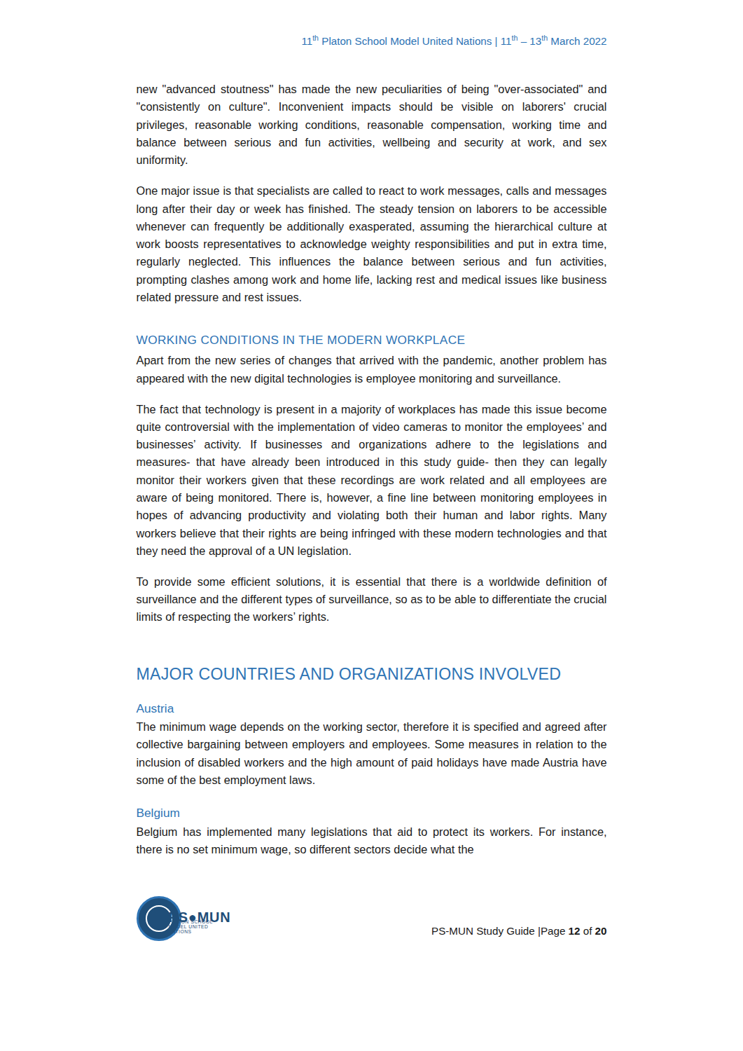11th Platon School Model United Nations | 11th – 13th March 2022
new "advanced stoutness" has made the new peculiarities of being "over-associated" and "consistently on culture". Inconvenient impacts should be visible on laborers' crucial privileges, reasonable working conditions, reasonable compensation, working time and balance between serious and fun activities, wellbeing and security at work, and sex uniformity.
One major issue is that specialists are called to react to work messages, calls and messages long after their day or week has finished. The steady tension on laborers to be accessible whenever can frequently be additionally exasperated, assuming the hierarchical culture at work boosts representatives to acknowledge weighty responsibilities and put in extra time, regularly neglected. This influences the balance between serious and fun activities, prompting clashes among work and home life, lacking rest and medical issues like business related pressure and rest issues.
Working conditions in the modern workplace
Apart from the new series of changes that arrived with the pandemic, another problem has appeared with the new digital technologies is employee monitoring and surveillance.
The fact that technology is present in a majority of workplaces has made this issue become quite controversial with the implementation of video cameras to monitor the employees’ and businesses’ activity. If businesses and organizations adhere to the legislations and measures- that have already been introduced in this study guide- then they can legally monitor their workers given that these recordings are work related and all employees are aware of being monitored. There is, however, a fine line between monitoring employees in hopes of advancing productivity and violating both their human and labor rights. Many workers believe that their rights are being infringed with these modern technologies and that they need the approval of a UN legislation.
To provide some efficient solutions, it is essential that there is a worldwide definition of surveillance and the different types of surveillance, so as to be able to differentiate the crucial limits of respecting the workers’ rights.
Major countries and organizations involved
Austria
The minimum wage depends on the working sector, therefore it is specified and agreed after collective bargaining between employers and employees. Some measures in relation to the inclusion of disabled workers and the high amount of paid holidays have made Austria have some of the best employment laws.
Belgium
Belgium has implemented many legislations that aid to protect its workers. For instance, there is no set minimum wage, so different sectors decide what the
PS●MUN
PLATON SCHOOL MODEL UNITED NATIONS
PS-MUN Study Guide |Page 12 of 20